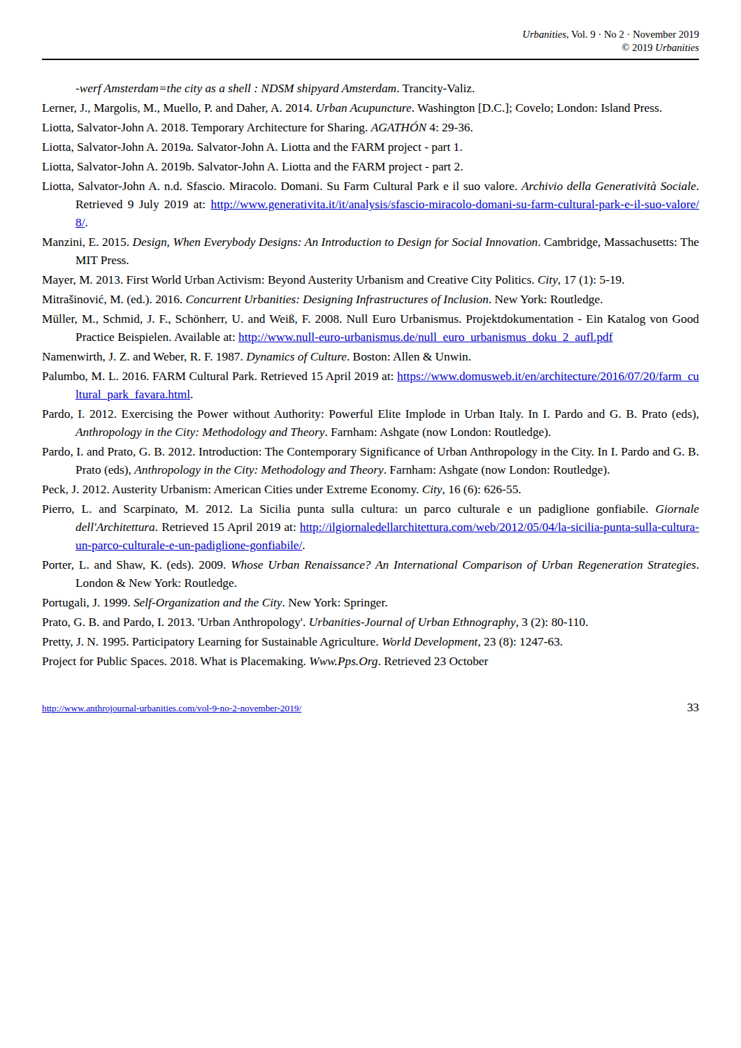Urbanities, Vol. 9 · No 2 · November 2019
© 2019 Urbanities
-werf Amsterdam=the city as a shell : NDSM shipyard Amsterdam. Trancity-Valiz.
Lerner, J., Margolis, M., Muello, P. and Daher, A. 2014. Urban Acupuncture. Washington [D.C.]; Covelo; London: Island Press.
Liotta, Salvator-John A. 2018. Temporary Architecture for Sharing. AGATHÓN 4: 29-36.
Liotta, Salvator-John A. 2019a. Salvator-John A. Liotta and the FARM project - part 1.
Liotta, Salvator-John A. 2019b. Salvator-John A. Liotta and the FARM project - part 2.
Liotta, Salvator-John A. n.d. Sfascio. Miracolo. Domani. Su Farm Cultural Park e il suo valore. Archivio della Generatività Sociale. Retrieved 9 July 2019 at: http://www.generativita.it/it/analysis/sfascio-miracolo-domani-su-farm-cultural-park-e-il-suo-valore/8/.
Manzini, E. 2015. Design, When Everybody Designs: An Introduction to Design for Social Innovation. Cambridge, Massachusetts: The MIT Press.
Mayer, M. 2013. First World Urban Activism: Beyond Austerity Urbanism and Creative City Politics. City, 17 (1): 5-19.
Mitrašinović, M. (ed.). 2016. Concurrent Urbanities: Designing Infrastructures of Inclusion. New York: Routledge.
Müller, M., Schmid, J. F., Schönherr, U. and Weiß, F. 2008. Null Euro Urbanismus. Projektdokumentation - Ein Katalog von Good Practice Beispielen. Available at: http://www.null-euro-urbanismus.de/null_euro_urbanismus_doku_2_aufl.pdf
Namenwirth, J. Z. and Weber, R. F. 1987. Dynamics of Culture. Boston: Allen & Unwin.
Palumbo, M. L. 2016. FARM Cultural Park. Retrieved 15 April 2019 at: https://www.domusweb.it/en/architecture/2016/07/20/farm_cultural_park_favara.html.
Pardo, I. 2012. Exercising the Power without Authority: Powerful Elite Implode in Urban Italy. In I. Pardo and G. B. Prato (eds), Anthropology in the City: Methodology and Theory. Farnham: Ashgate (now London: Routledge).
Pardo, I. and Prato, G. B. 2012. Introduction: The Contemporary Significance of Urban Anthropology in the City. In I. Pardo and G. B. Prato (eds), Anthropology in the City: Methodology and Theory. Farnham: Ashgate (now London: Routledge).
Peck, J. 2012. Austerity Urbanism: American Cities under Extreme Economy. City, 16 (6): 626-55.
Pierro, L. and Scarpinato, M. 2012. La Sicilia punta sulla cultura: un parco culturale e un padiglione gonfiabile. Giornale dell'Architettura. Retrieved 15 April 2019 at: http://ilgiornaledellarchitettura.com/web/2012/05/04/la-sicilia-punta-sulla-cultura-un-parco-culturale-e-un-padiglione-gonfiabile/.
Porter, L. and Shaw, K. (eds). 2009. Whose Urban Renaissance? An International Comparison of Urban Regeneration Strategies. London & New York: Routledge.
Portugali, J. 1999. Self-Organization and the City. New York: Springer.
Prato, G. B. and Pardo, I. 2013. 'Urban Anthropology'. Urbanities-Journal of Urban Ethnography, 3 (2): 80-110.
Pretty, J. N. 1995. Participatory Learning for Sustainable Agriculture. World Development, 23 (8): 1247-63.
Project for Public Spaces. 2018. What is Placemaking. Www.Pps.Org. Retrieved 23 October
http://www.anthrojournal-urbanities.com/vol-9-no-2-november-2019/ 33